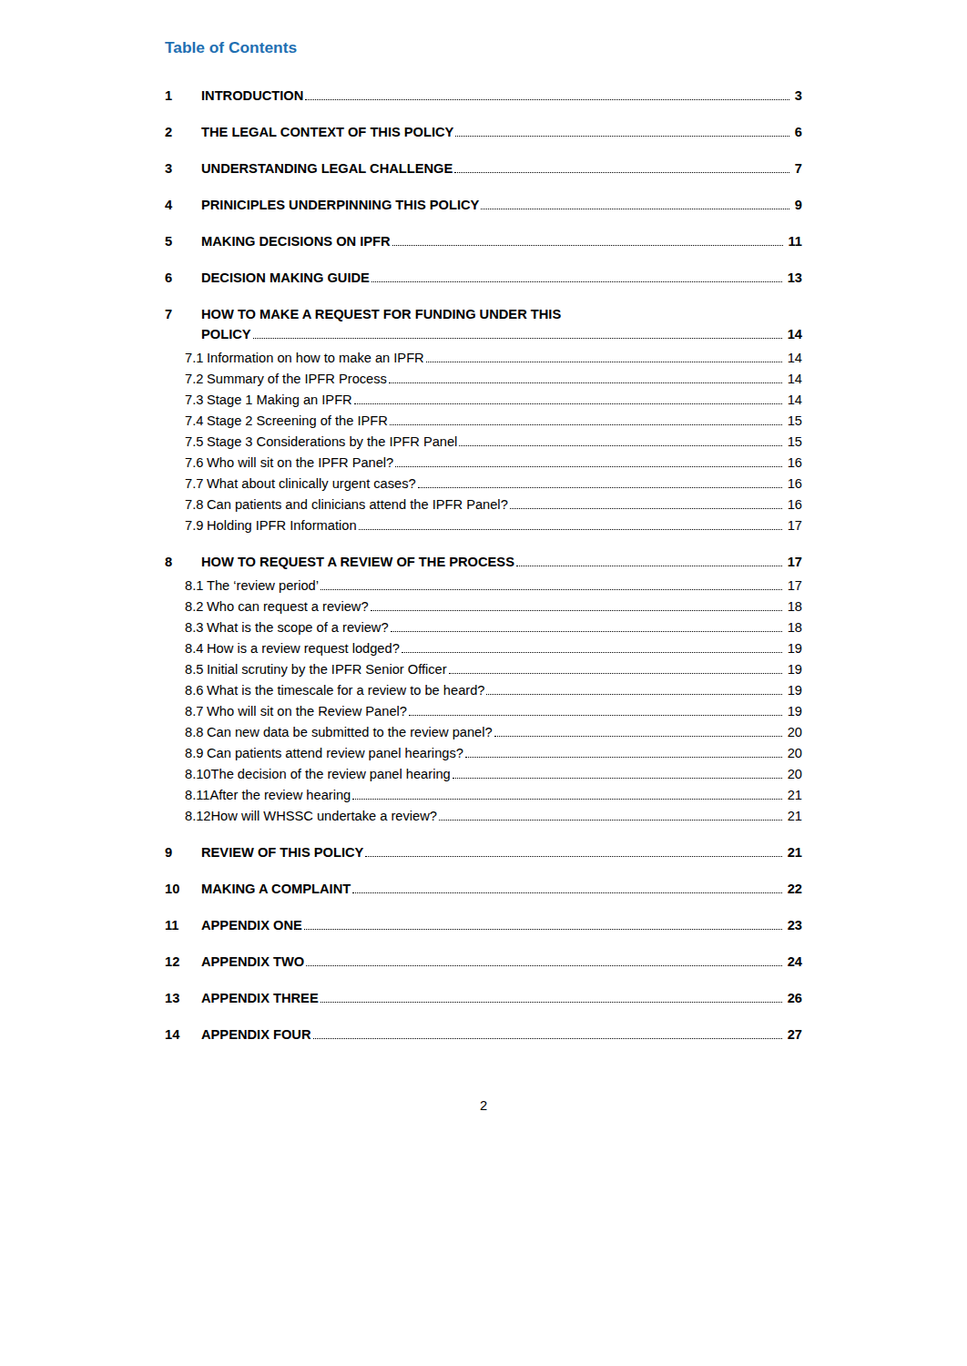Table of Contents
1 Introduction 3
2 The legal context of this policy 6
3 Understanding legal challenge 7
4 Priniciples underpinning this policy 9
5 Making decisions on IPFR 11
6 Decision making guide 13
7 How to make a request for funding under this
policy 14
7.1 Information on how to make an IPFR 14
7.2 Summary of the IPFR Process 14
7.3 Stage 1 Making an IPFR 14
7.4 Stage 2 Screening of the IPFR 15
7.5 Stage 3 Considerations by the IPFR Panel 15
7.6 Who will sit on the IPFR Panel? 16
7.7 What about clinically urgent cases? 16
7.8 Can patients and clinicians attend the IPFR Panel? 16
7.9 Holding IPFR Information 17
8 How to request a review of the process 17
8.1 The ‘review period’ 17
8.2 Who can request a review? 18
8.3 What is the scope of a review? 18
8.4 How is a review request lodged? 19
8.5 Initial scrutiny by the IPFR Senior Officer 19
8.6 What is the timescale for a review to be heard? 19
8.7 Who will sit on the Review Panel? 19
8.8 Can new data be submitted to the review panel? 20
8.9 Can patients attend review panel hearings? 20
8.10 The decision of the review panel hearing 20
8.11 After the review hearing 21
8.12 How will WHSSC undertake a review? 21
9 Review of this policy 21
10 Making a complaint 22
11 Appendix one 23
12 Appendix two 24
13 Appendix three 26
14 Appendix four 27
2